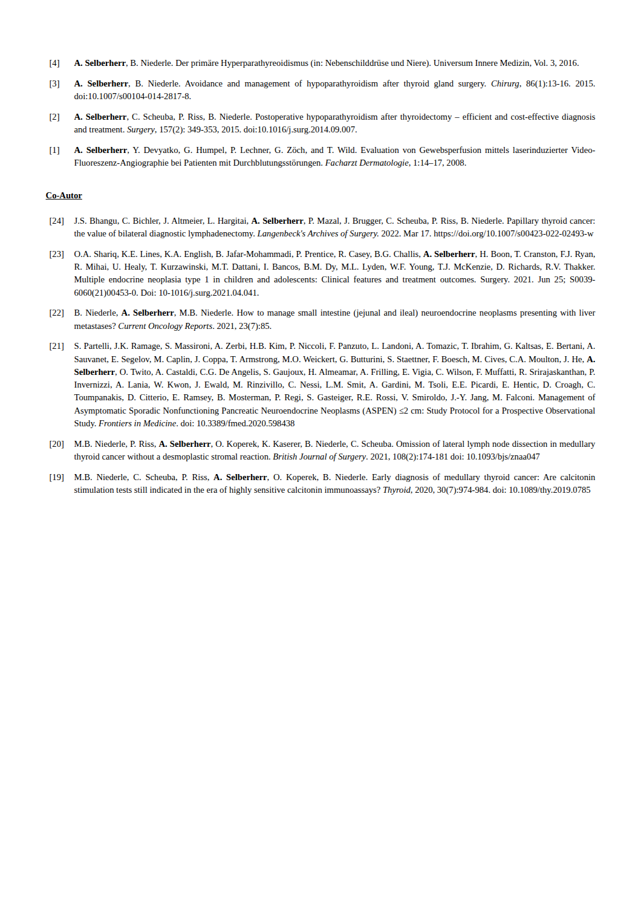[4] A. Selberherr, B. Niederle. Der primäre Hyperparathyreoidismus (in: Nebenschilddrüse und Niere). Universum Innere Medizin, Vol. 3, 2016.
[3] A. Selberherr, B. Niederle. Avoidance and management of hypoparathyroidism after thyroid gland surgery. Chirurg, 86(1):13-16. 2015. doi:10.1007/s00104-014-2817-8.
[2] A. Selberherr, C. Scheuba, P. Riss, B. Niederle. Postoperative hypoparathyroidism after thyroidectomy – efficient and cost-effective diagnosis and treatment. Surgery, 157(2): 349-353, 2015. doi:10.1016/j.surg.2014.09.007.
[1] A. Selberherr, Y. Devyatko, G. Humpel, P. Lechner, G. Zöch, and T. Wild. Evaluation von Gewebsperfusion mittels laserinduzierter Video-Fluoreszenz-Angiographie bei Patienten mit Durchblutungsstörungen. Facharzt Dermatologie, 1:14–17, 2008.
Co-Autor
[24] J.S. Bhangu, C. Bichler, J. Altmeier, L. Hargitai, A. Selberherr, P. Mazal, J. Brugger, C. Scheuba, P. Riss, B. Niederle. Papillary thyroid cancer: the value of bilateral diagnostic lymphadenectomy. Langenbeck's Archives of Surgery. 2022. Mar 17. https://doi.org/10.1007/s00423-022-02493-w
[23] O.A. Shariq, K.E. Lines, K.A. English, B. Jafar-Mohammadi, P. Prentice, R. Casey, B.G. Challis, A. Selberherr, H. Boon, T. Cranston, F.J. Ryan, R. Mihai, U. Healy, T. Kurzawinski, M.T. Dattani, I. Bancos, B.M. Dy, M.L. Lyden, W.F. Young, T.J. McKenzie, D. Richards, R.V. Thakker. Multiple endocrine neoplasia type 1 in children and adolescents: Clinical features and treatment outcomes. Surgery. 2021. Jun 25; S0039-6060(21)00453-0. Doi: 10-1016/j.surg.2021.04.041.
[22] B. Niederle, A. Selberherr, M.B. Niederle. How to manage small intestine (jejunal and ileal) neuroendocrine neoplasms presenting with liver metastases? Current Oncology Reports. 2021, 23(7):85.
[21] S. Partelli, J.K. Ramage, S. Massironi, A. Zerbi, H.B. Kim, P. Niccoli, F. Panzuto, L. Landoni, A. Tomazic, T. Ibrahim, G. Kaltsas, E. Bertani, A. Sauvanet, E. Segelov, M. Caplin, J. Coppa, T. Armstrong, M.O. Weickert, G. Butturini, S. Staettner, F. Boesch, M. Cives, C.A. Moulton, J. He, A. Selberherr, O. Twito, A. Castaldi, C.G. De Angelis, S. Gaujoux, H. Almeamar, A. Frilling, E. Vigia, C. Wilson, F. Muffatti, R. Srirajaskanthan, P. Invernizzi, A. Lania, W. Kwon, J. Ewald, M. Rinzivillo, C. Nessi, L.M. Smit, A. Gardini, M. Tsoli, E.E. Picardi, E. Hentic, D. Croagh, C. Toumpanakis, D. Citterio, E. Ramsey, B. Mosterman, P. Regi, S. Gasteiger, R.E. Rossi, V. Smiroldo, J.-Y. Jang, M. Falconi. Management of Asymptomatic Sporadic Nonfunctioning Pancreatic Neuroendocrine Neoplasms (ASPEN) ≤2 cm: Study Protocol for a Prospective Observational Study. Frontiers in Medicine. doi: 10.3389/fmed.2020.598438
[20] M.B. Niederle, P. Riss, A. Selberherr, O. Koperek, K. Kaserer, B. Niederle, C. Scheuba. Omission of lateral lymph node dissection in medullary thyroid cancer without a desmoplastic stromal reaction. British Journal of Surgery. 2021, 108(2):174-181 doi: 10.1093/bjs/znaa047
[19] M.B. Niederle, C. Scheuba, P. Riss, A. Selberherr, O. Koperek, B. Niederle. Early diagnosis of medullary thyroid cancer: Are calcitonin stimulation tests still indicated in the era of highly sensitive calcitonin immunoassays? Thyroid, 2020, 30(7):974-984. doi: 10.1089/thy.2019.0785